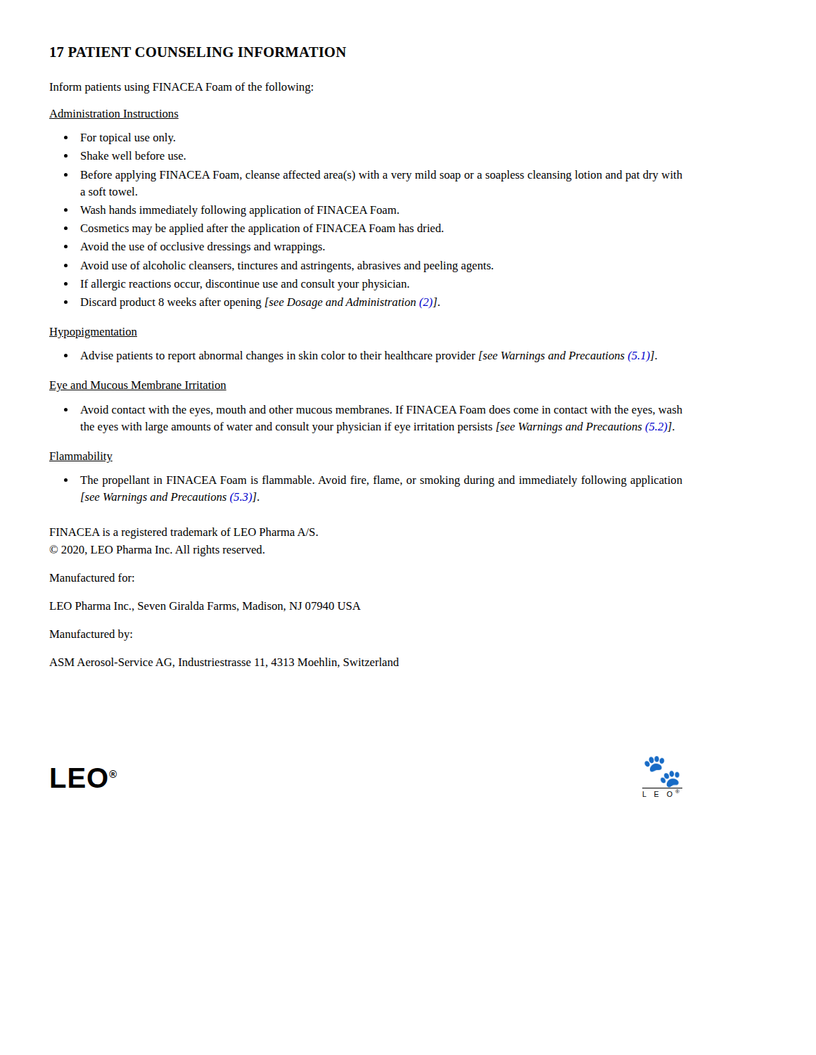17 PATIENT COUNSELING INFORMATION
Inform patients using FINACEA Foam of the following:
Administration Instructions
For topical use only.
Shake well before use.
Before applying FINACEA Foam, cleanse affected area(s) with a very mild soap or a soapless cleansing lotion and pat dry with a soft towel.
Wash hands immediately following application of FINACEA Foam.
Cosmetics may be applied after the application of FINACEA Foam has dried.
Avoid the use of occlusive dressings and wrappings.
Avoid use of alcoholic cleansers, tinctures and astringents, abrasives and peeling agents.
If allergic reactions occur, discontinue use and consult your physician.
Discard product 8 weeks after opening [see Dosage and Administration (2)].
Hypopigmentation
Advise patients to report abnormal changes in skin color to their healthcare provider [see Warnings and Precautions (5.1)].
Eye and Mucous Membrane Irritation
Avoid contact with the eyes, mouth and other mucous membranes. If FINACEA Foam does come in contact with the eyes, wash the eyes with large amounts of water and consult your physician if eye irritation persists [see Warnings and Precautions (5.2)].
Flammability
The propellant in FINACEA Foam is flammable. Avoid fire, flame, or smoking during and immediately following application [see Warnings and Precautions (5.3)].
FINACEA is a registered trademark of LEO Pharma A/S.
© 2020, LEO Pharma Inc. All rights reserved.
Manufactured for:
LEO Pharma Inc., Seven Giralda Farms, Madison, NJ 07940 USA
Manufactured by:
ASM Aerosol-Service AG, Industriestrasse 11, 4313 Moehlin, Switzerland
LEO®
🐾 L E O®